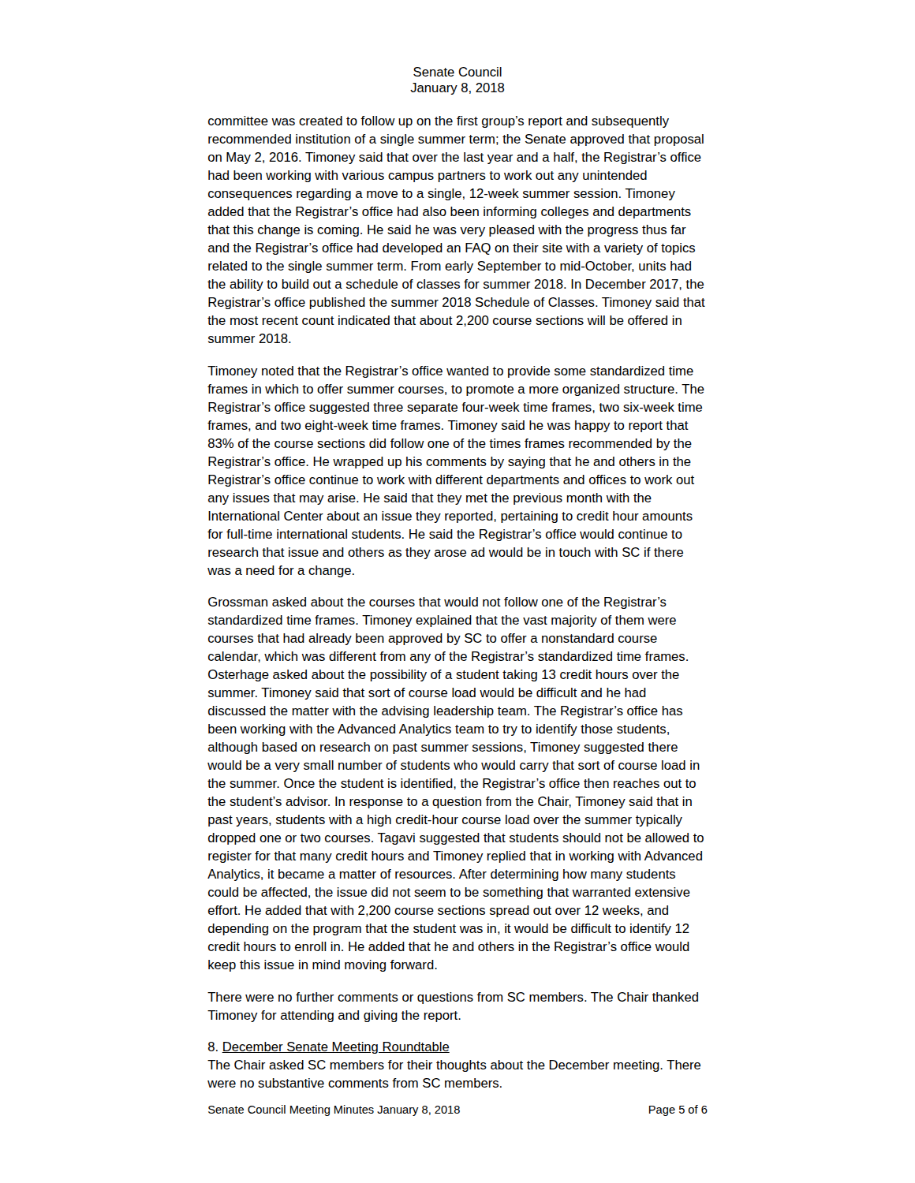Senate Council
January 8, 2018
committee was created to follow up on the first group’s report and subsequently recommended institution of a single summer term; the Senate approved that proposal on May 2, 2016. Timoney said that over the last year and a half, the Registrar’s office had been working with various campus partners to work out any unintended consequences regarding a move to a single, 12-week summer session. Timoney added that the Registrar’s office had also been informing colleges and departments that this change is coming. He said he was very pleased with the progress thus far and the Registrar’s office had developed an FAQ on their site with a variety of topics related to the single summer term. From early September to mid-October, units had the ability to build out a schedule of classes for summer 2018. In December 2017, the Registrar’s office published the summer 2018 Schedule of Classes. Timoney said that the most recent count indicated that about 2,200 course sections will be offered in summer 2018.
Timoney noted that the Registrar’s office wanted to provide some standardized time frames in which to offer summer courses, to promote a more organized structure. The Registrar’s office suggested three separate four-week time frames, two six-week time frames, and two eight-week time frames. Timoney said he was happy to report that 83% of the course sections did follow one of the times frames recommended by the Registrar’s office. He wrapped up his comments by saying that he and others in the Registrar’s office continue to work with different departments and offices to work out any issues that may arise. He said that they met the previous month with the International Center about an issue they reported, pertaining to credit hour amounts for full-time international students. He said the Registrar’s office would continue to research that issue and others as they arose ad would be in touch with SC if there was a need for a change.
Grossman asked about the courses that would not follow one of the Registrar’s standardized time frames. Timoney explained that the vast majority of them were courses that had already been approved by SC to offer a nonstandard course calendar, which was different from any of the Registrar’s standardized time frames. Osterhage asked about the possibility of a student taking 13 credit hours over the summer. Timoney said that sort of course load would be difficult and he had discussed the matter with the advising leadership team. The Registrar’s office has been working with the Advanced Analytics team to try to identify those students, although based on research on past summer sessions, Timoney suggested there would be a very small number of students who would carry that sort of course load in the summer. Once the student is identified, the Registrar’s office then reaches out to the student’s advisor. In response to a question from the Chair, Timoney said that in past years, students with a high credit-hour course load over the summer typically dropped one or two courses. Tagavi suggested that students should not be allowed to register for that many credit hours and Timoney replied that in working with Advanced Analytics, it became a matter of resources. After determining how many students could be affected, the issue did not seem to be something that warranted extensive effort. He added that with 2,200 course sections spread out over 12 weeks, and depending on the program that the student was in, it would be difficult to identify 12 credit hours to enroll in. He added that he and others in the Registrar’s office would keep this issue in mind moving forward.
There were no further comments or questions from SC members. The Chair thanked Timoney for attending and giving the report.
8. December Senate Meeting Roundtable
The Chair asked SC members for their thoughts about the December meeting. There were no substantive comments from SC members.
Senate Council Meeting Minutes January 8, 2018
Page 5 of 6